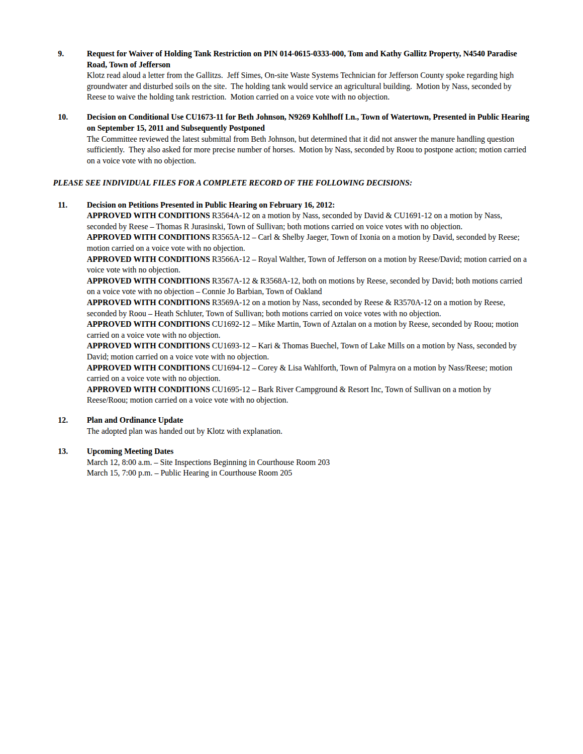9.
Request for Waiver of Holding Tank Restriction on PIN 014-0615-0333-000, Tom and Kathy Gallitz Property, N4540 Paradise Road, Town of Jefferson
Klotz read aloud a letter from the Gallitzs. Jeff Simes, On-site Waste Systems Technician for Jefferson County spoke regarding high groundwater and disturbed soils on the site. The holding tank would service an agricultural building. Motion by Nass, seconded by Reese to waive the holding tank restriction. Motion carried on a voice vote with no objection.
10.
Decision on Conditional Use CU1673-11 for Beth Johnson, N9269 Kohlhoff Ln., Town of Watertown, Presented in Public Hearing on September 15, 2011 and Subsequently Postponed
The Committee reviewed the latest submittal from Beth Johnson, but determined that it did not answer the manure handling question sufficiently. They also asked for more precise number of horses. Motion by Nass, seconded by Roou to postpone action; motion carried on a voice vote with no objection.
PLEASE SEE INDIVIDUAL FILES FOR A COMPLETE RECORD OF THE FOLLOWING DECISIONS:
11.
Decision on Petitions Presented in Public Hearing on February 16, 2012:
APPROVED WITH CONDITIONS R3564A-12 on a motion by Nass, seconded by David & CU1691-12 on a motion by Nass, seconded by Reese – Thomas R Jurasinski, Town of Sullivan; both motions carried on voice votes with no objection.
APPROVED WITH CONDITIONS R3565A-12 – Carl & Shelby Jaeger, Town of Ixonia on a motion by David, seconded by Reese; motion carried on a voice vote with no objection.
APPROVED WITH CONDITIONS R3566A-12 – Royal Walther, Town of Jefferson on a motion by Reese/David; motion carried on a voice vote with no objection.
APPROVED WITH CONDITIONS R3567A-12 & R3568A-12, both on motions by Reese, seconded by David; both motions carried on a voice vote with no objection – Connie Jo Barbian, Town of Oakland
APPROVED WITH CONDITIONS R3569A-12 on a motion by Nass, seconded by Reese & R3570A-12 on a motion by Reese, seconded by Roou – Heath Schluter, Town of Sullivan; both motions carried on voice votes with no objection.
APPROVED WITH CONDITIONS CU1692-12 – Mike Martin, Town of Aztalan on a motion by Reese, seconded by Roou; motion carried on a voice vote with no objection.
APPROVED WITH CONDITIONS CU1693-12 – Kari & Thomas Buechel, Town of Lake Mills on a motion by Nass, seconded by David; motion carried on a voice vote with no objection.
APPROVED WITH CONDITIONS CU1694-12 – Corey & Lisa Wahlforth, Town of Palmyra on a motion by Nass/Reese; motion carried on a voice vote with no objection.
APPROVED WITH CONDITIONS CU1695-12 – Bark River Campground & Resort Inc, Town of Sullivan on a motion by Reese/Roou; motion carried on a voice vote with no objection.
12.
Plan and Ordinance Update
The adopted plan was handed out by Klotz with explanation.
13.
Upcoming Meeting Dates
March 12, 8:00 a.m. – Site Inspections Beginning in Courthouse Room 203
March 15, 7:00 p.m. – Public Hearing in Courthouse Room 205